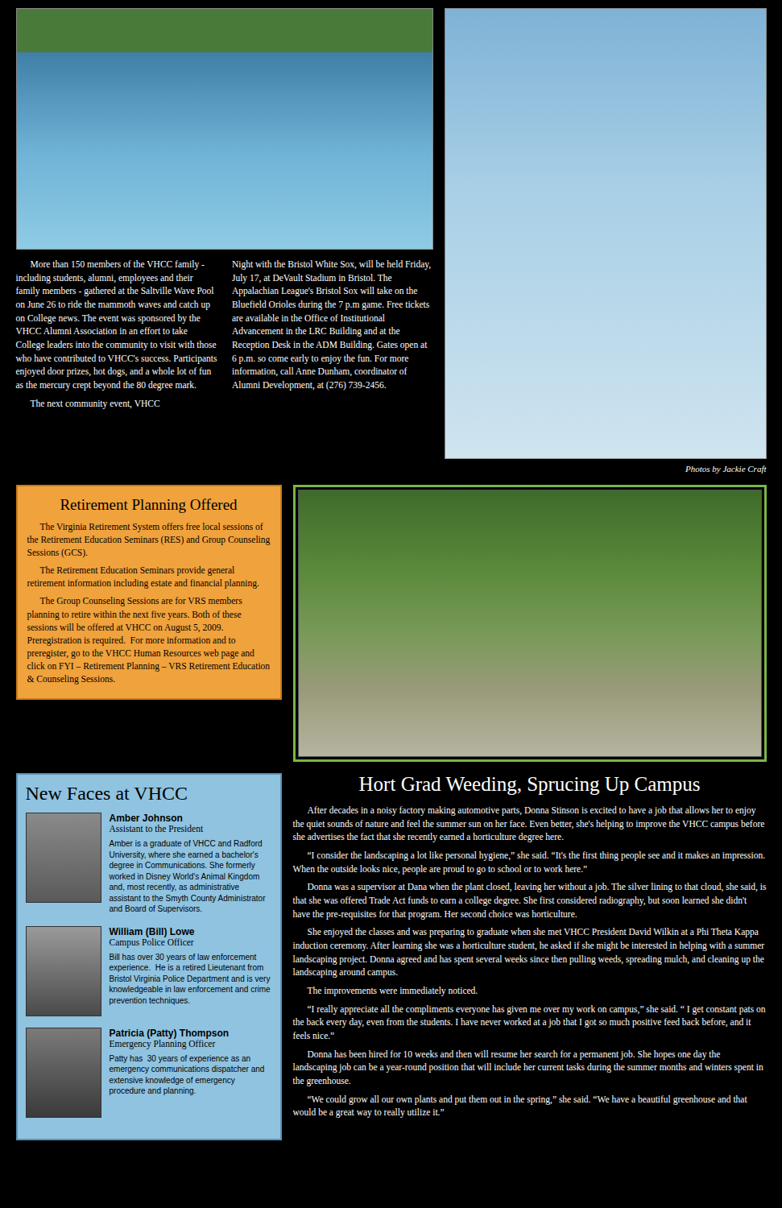More than 150 members of the VHCC family - including students, alumni, employees and their family members - gathered at the Saltville Wave Pool on June 26 to ride the mammoth waves and catch up on College news. The event was sponsored by the VHCC Alumni Association in an effort to take College leaders into the community to visit with those who have contributed to VHCC's success. Participants enjoyed door prizes, hot dogs, and a whole lot of fun as the mercury crept beyond the 80 degree mark.
The next community event, VHCC
Night with the Bristol White Sox, will be held Friday, July 17, at DeVault Stadium in Bristol. The Appalachian League's Bristol Sox will take on the Bluefield Orioles during the 7 p.m game. Free tickets are available in the Office of Institutional Advancement in the LRC Building and at the Reception Desk in the ADM Building. Gates open at 6 p.m. so come early to enjoy the fun. For more information, call Anne Dunham, coordinator of Alumni Development, at (276) 739-2456.
Photos by Jackie Craft
Retirement Planning Offered
The Virginia Retirement System offers free local sessions of the Retirement Education Seminars (RES) and Group Counseling Sessions (GCS).
The Retirement Education Seminars provide general retirement information including estate and financial planning.
The Group Counseling Sessions are for VRS members planning to retire within the next five years. Both of these sessions will be offered at VHCC on August 5, 2009. Preregistration is required. For more information and to preregister, go to the VHCC Human Resources web page and click on FYI – Retirement Planning – VRS Retirement Education & Counseling Sessions.
New Faces at VHCC
Amber Johnson
Assistant to the President
Amber is a graduate of VHCC and Radford University, where she earned a bachelor's degree in Communications. She formerly worked in Disney World's Animal Kingdom and, most recently, as administrative assistant to the Smyth County Administrator and Board of Supervisors.
William (Bill) Lowe
Campus Police Officer
Bill has over 30 years of law enforcement experience. He is a retired Lieutenant from Bristol Virginia Police Department and is very knowledgeable in law enforcement and crime prevention techniques.
Patricia (Patty) Thompson
Emergency Planning Officer
Patty has 30 years of experience as an emergency communications dispatcher and extensive knowledge of emergency procedure and planning.
Hort Grad Weeding, Sprucing Up Campus
After decades in a noisy factory making automotive parts, Donna Stinson is excited to have a job that allows her to enjoy the quiet sounds of nature and feel the summer sun on her face. Even better, she's helping to improve the VHCC campus before she advertises the fact that she recently earned a horticulture degree here.
“I consider the landscaping a lot like personal hygiene,” she said. “It's the first thing people see and it makes an impression. When the outside looks nice, people are proud to go to school or to work here.”
Donna was a supervisor at Dana when the plant closed, leaving her without a job. The silver lining to that cloud, she said, is that she was offered Trade Act funds to earn a college degree. She first considered radiography, but soon learned she didn't have the pre-requisites for that program. Her second choice was horticulture.
She enjoyed the classes and was preparing to graduate when she met VHCC President David Wilkin at a Phi Theta Kappa induction ceremony. After learning she was a horticulture student, he asked if she might be interested in helping with a summer landscaping project. Donna agreed and has spent several weeks since then pulling weeds, spreading mulch, and cleaning up the landscaping around campus.
The improvements were immediately noticed.
“I really appreciate all the compliments everyone has given me over my work on campus,” she said. “ I get constant pats on the back every day, even from the students. I have never worked at a job that I got so much positive feed back before, and it feels nice.”
Donna has been hired for 10 weeks and then will resume her search for a permanent job. She hopes one day the landscaping job can be a year-round position that will include her current tasks during the summer months and winters spent in the greenhouse.
“We could grow all our own plants and put them out in the spring,” she said. “We have a beautiful greenhouse and that would be a great way to really utilize it.”